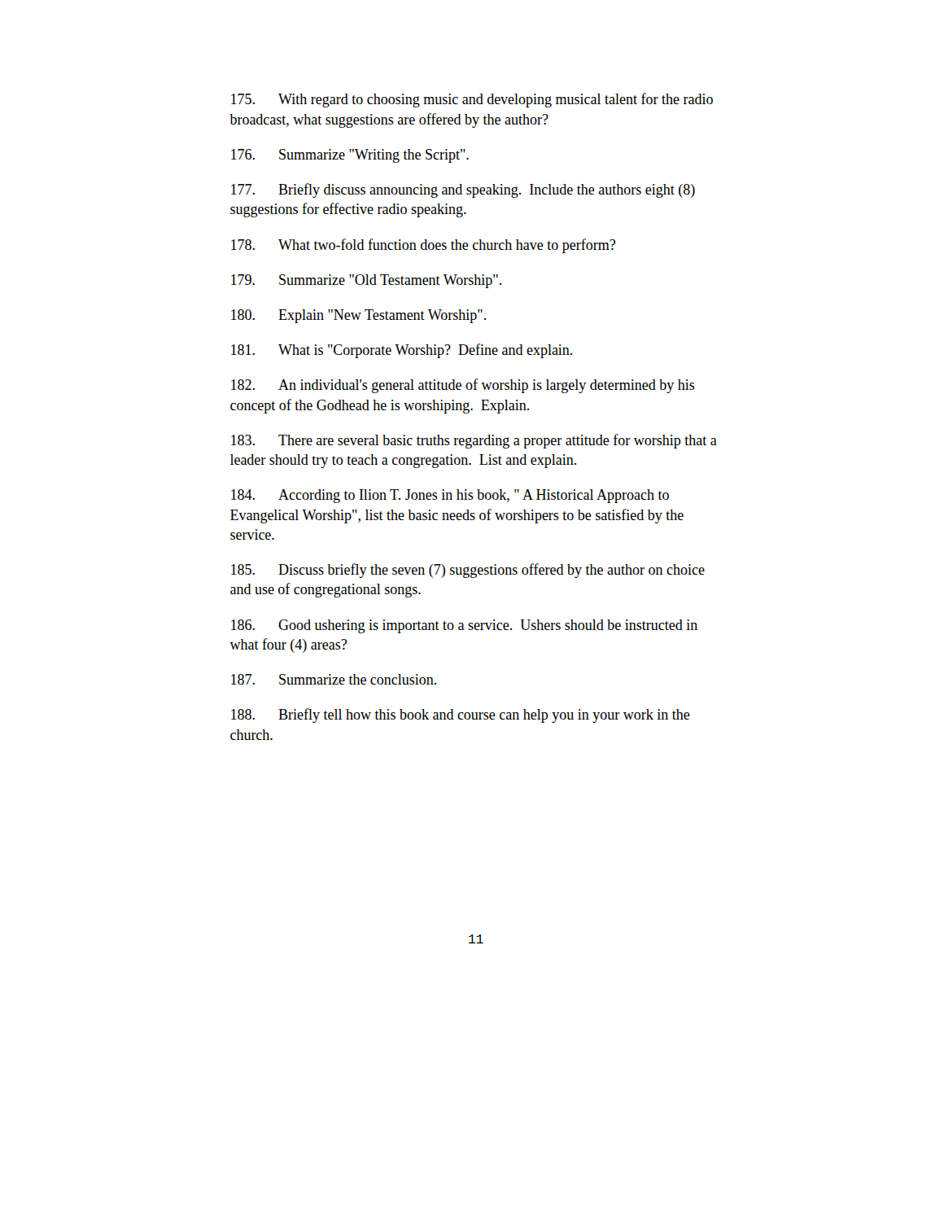175. With regard to choosing music and developing musical talent for the radio broadcast, what suggestions are offered by the author?
176. Summarize "Writing the Script".
177. Briefly discuss announcing and speaking. Include the authors eight (8) suggestions for effective radio speaking.
178. What two-fold function does the church have to perform?
179. Summarize "Old Testament Worship".
180. Explain "New Testament Worship".
181. What is "Corporate Worship? Define and explain.
182. An individual's general attitude of worship is largely determined by his concept of the Godhead he is worshiping. Explain.
183. There are several basic truths regarding a proper attitude for worship that a leader should try to teach a congregation. List and explain.
184. According to Ilion T. Jones in his book, " A Historical Approach to Evangelical Worship", list the basic needs of worshipers to be satisfied by the service.
185. Discuss briefly the seven (7) suggestions offered by the author on choice and use of congregational songs.
186. Good ushering is important to a service. Ushers should be instructed in what four (4) areas?
187. Summarize the conclusion.
188. Briefly tell how this book and course can help you in your work in the church.
11